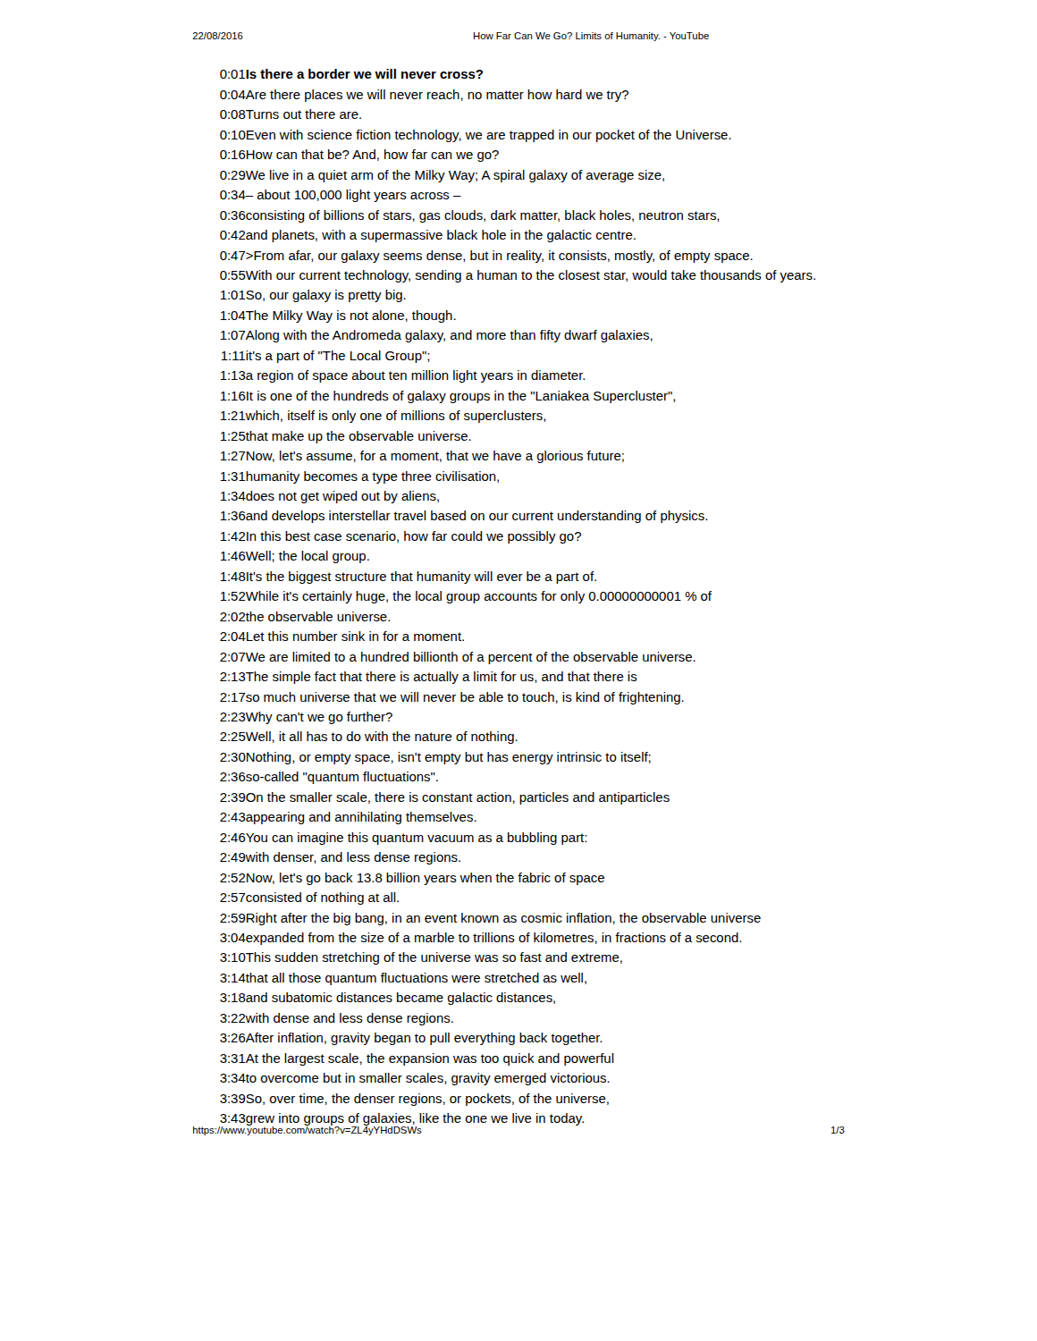22/08/2016 How Far Can We Go? Limits of Humanity. - YouTube
| 0:01 | Is there a border we will never cross? |
| 0:04 | Are there places we will never reach, no matter how hard we try? |
| 0:08 | Turns out there are. |
| 0:10 | Even with science fiction technology, we are trapped in our pocket of the Universe. |
| 0:16 | How can that be? And, how far can we go? |
| 0:29 | We live in a quiet arm of the Milky Way; A spiral galaxy of average size, |
| 0:34 | – about 100,000 light years across – |
| 0:36 | consisting of billions of stars, gas clouds, dark matter, black holes, neutron stars, |
| 0:42 | and planets, with a supermassive black hole in the galactic centre. |
| 0:47 | >From afar, our galaxy seems dense, but in reality, it consists, mostly, of empty space. |
| 0:55 | With our current technology, sending a human to the closest star, would take thousands of years. |
| 1:01 | So, our galaxy is pretty big. |
| 1:04 | The Milky Way is not alone, though. |
| 1:07 | Along with the Andromeda galaxy, and more than fifty dwarf galaxies, |
| 1:11 | it's a part of "The Local Group"; |
| 1:13 | a region of space about ten million light years in diameter. |
| 1:16 | It is one of the hundreds of galaxy groups in the "Laniakea Supercluster", |
| 1:21 | which, itself is only one of millions of superclusters, |
| 1:25 | that make up the observable universe. |
| 1:27 | Now, let's assume, for a moment, that we have a glorious future; |
| 1:31 | humanity becomes a type three civilisation, |
| 1:34 | does not get wiped out by aliens, |
| 1:36 | and develops interstellar travel based on our current understanding of physics. |
| 1:42 | In this best case scenario, how far could we possibly go? |
| 1:46 | Well; the local group. |
| 1:48 | It's the biggest structure that humanity will ever be a part of. |
| 1:52 | While it's certainly huge, the local group accounts for only 0.00000000001 % of |
| 2:02 | the observable universe. |
| 2:04 | Let this number sink in for a moment. |
| 2:07 | We are limited to a hundred billionth of a percent of the observable universe. |
| 2:13 | The simple fact that there is actually a limit for us, and that there is |
| 2:17 | so much universe that we will never be able to touch, is kind of frightening. |
| 2:23 | Why can't we go further? |
| 2:25 | Well, it all has to do with the nature of nothing. |
| 2:30 | Nothing, or empty space, isn't empty but has energy intrinsic to itself; |
| 2:36 | so-called "quantum fluctuations". |
| 2:39 | On the smaller scale, there is constant action, particles and antiparticles |
| 2:43 | appearing and annihilating themselves. |
| 2:46 | You can imagine this quantum vacuum as a bubbling part: |
| 2:49 | with denser, and less dense regions. |
| 2:52 | Now, let's go back 13.8 billion years when the fabric of space |
| 2:57 | consisted of nothing at all. |
| 2:59 | Right after the big bang, in an event known as cosmic inflation, the observable universe |
| 3:04 | expanded from the size of a marble to trillions of kilometres, in fractions of a second. |
| 3:10 | This sudden stretching of the universe was so fast and extreme, |
| 3:14 | that all those quantum fluctuations were stretched as well, |
| 3:18 | and subatomic distances became galactic distances, |
| 3:22 | with dense and less dense regions. |
| 3:26 | After inflation, gravity began to pull everything back together. |
| 3:31 | At the largest scale, the expansion was too quick and powerful |
| 3:34 | to overcome but in smaller scales, gravity emerged victorious. |
| 3:39 | So, over time, the denser regions, or pockets, of the universe, |
| 3:43 | grew into groups of galaxies, like the one we live in today. |
https://www.youtube.com/watch?v=ZL4yYHdDSWs 1/3